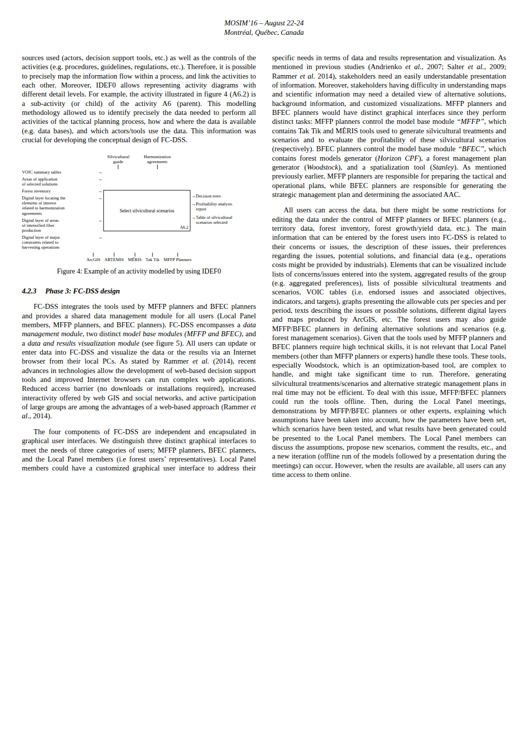MOSIM’16 – August 22-24
Montréal, Québec, Canada
sources used (actors, decision support tools, etc.) as well as the controls of the activities (e.g. procedures, guidelines, regulations, etc.). Therefore, it is possible to precisely map the information flow within a process, and link the activities to each other. Moreover, IDEF0 allows representing activity diagrams with different detail levels. For example, the activity illustrated in figure 4 (A6.2) is a sub-activity (or child) of the activity A6 (parent). This modelling methodology allowed us to identify precisely the data needed to perform all activities of the tactical planning process, how and where the data is available (e.g. data bases), and which actors/tools use the data. This information was crucial for developing the conceptual design of FC-DSS.
Silvicultural
guide Harmonization
agreements
VOIC summary tables
Areas of application
of selected solutions
Forest inventory
Digital layer locating the
elements of interest
related to harmonization
agreements
Digital layer of areas
of intensified fiber
production
Digital layer of major
constraints related to
harvesting operations
Select silvicultural scenarios A6.2
Decision trees
Profitability analysis
report
Table of silvicultural
scenarios selected
ArcGIS ARTEMIS MÉRIS Tak Tik MFFP Planners
Figure 4: Example of an activity modelled by using IDEF0
4.2.3 Phase 3: FC-DSS design
FC-DSS integrates the tools used by MFFP planners and BFEC planners and provides a shared data management module for all users (Local Panel members, MFFP planners, and BFEC planners). FC-DSS encompasses a data management module, two distinct model base modules (MFFP and BFEC), and a data and results visualization module (see figure 5). All users can update or enter data into FC-DSS and visualize the data or the results via an Internet browser from their local PCs. As stated by Rammer et al. (2014), recent advances in technologies allow the development of web-based decision support tools and improved Internet browsers can run complex web applications. Reduced access barrier (no downloads or installations required), increased interactivity offered by web GIS and social networks, and active participation of large groups are among the advantages of a web-based approach (Rammer et al., 2014).
The four components of FC-DSS are independent and encapsulated in graphical user interfaces. We distinguish three distinct graphical interfaces to meet the needs of three categories of users; MFFP planners, BFEC planners, and the Local Panel members (i.e forest users’ representatives). Local Panel members could have a customized graphical user interface to address their specific needs in terms of data and results representation and visualization. As mentioned in previous studies (Andrienko et al., 2007; Salter et al., 2009; Rammer et al. 2014), stakeholders need an easily understandable presentation of information. Moreover, stakeholders having difficulty in understanding maps and scientific information may need a detailed view of alternative solutions, background information, and customized visualizations. MFFP planners and BFEC planners would have distinct graphical interfaces since they perform distinct tasks: MFFP planners control the model base module “MFFP”, which contains Tak Tik and MÉRIS tools used to generate silvicultural treatments and scenarios and to evaluate the profitability of these silvicultural scenarios (respectively). BFEC planners control the model base module “BFEC”, which contains forest models generator (Horizon CPF), a forest management plan generator (Woodstock), and a spatialization tool (Stanley). As mentioned previously earlier, MFFP planners are responsible for preparing the tactical and operational plans, while BFEC planners are responsible for generating the strategic management plan and determining the associated AAC.
All users can access the data, but there might be some restrictions for editing the data under the control of MFFP planners or BFEC planners (e.g., territory data, forest inventory, forest growth/yield data, etc.). The main information that can be entered by the forest users into FC-DSS is related to their concerns or issues, the description of these issues, their preferences regarding the issues, potential solutions, and financial data (e.g., operations costs might be provided by industrials). Elements that can be visualized include lists of concerns/issues entered into the system, aggregated results of the group (e.g. aggregated preferences), lists of possible silvicultural treatments and scenarios, VOIC tables (i.e. endorsed issues and associated objectives, indicators, and targets), graphs presenting the allowable cuts per species and per period, texts describing the issues or possible solutions, different digital layers and maps produced by ArcGIS, etc. The forest users may also guide MFFP/BFEC planners in defining alternative solutions and scenarios (e.g. forest management scenarios). Given that the tools used by MFFP planners and BFEC planners require high technical skills, it is not relevant that Local Panel members (other than MFFP planners or experts) handle these tools. These tools, especially Woodstock, which is an optimization-based tool, are complex to handle, and might take significant time to run. Therefore, generating silvicultural treatments/scenarios and alternative strategic management plans in real time may not be efficient. To deal with this issue, MFFP/BFEC planners could run the tools offline. Then, during the Local Panel meetings, demonstrations by MFFP/BFEC planners or other experts, explaining which assumptions have been taken into account, how the parameters have been set, which scenarios have been tested, and what results have been generated could be presented to the Local Panel members. The Local Panel members can discuss the assumptions, propose new scenarios, comment the results, etc., and a new iteration (offline run of the models followed by a presentation during the meetings) can occur. However, when the results are available, all users can any time access to them online.